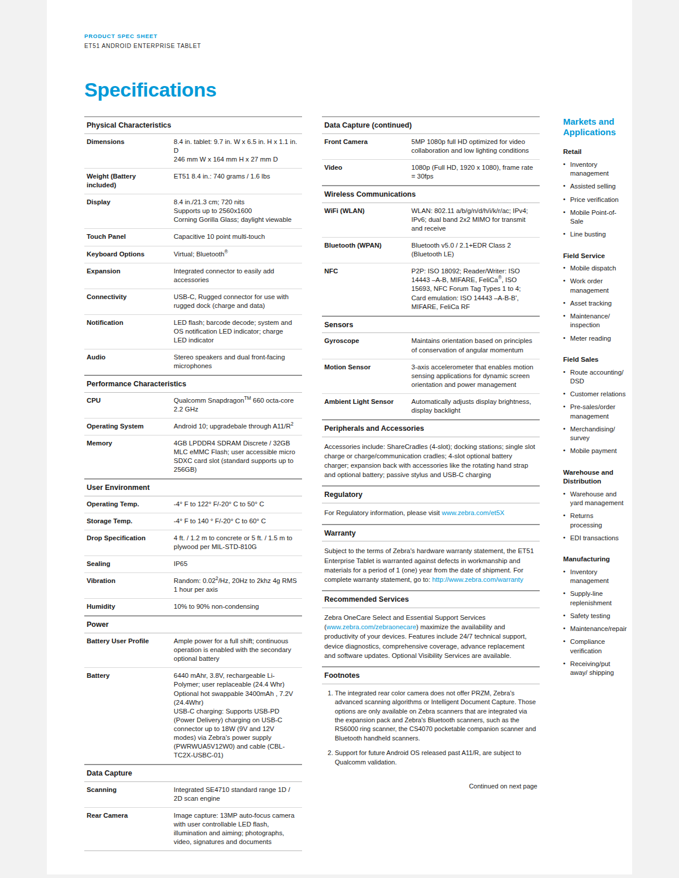Product Spec Sheet
ET51 Android Enterprise Tablet
Specifications
Physical Characteristics
| Dimensions | 8.4 in. tablet: 9.7 in. W x 6.5 in. H x 1.1 in. D 246 mm W x 164 mm H x 27 mm D |
| Weight (Battery included) | ET51 8.4 in.: 740 grams / 1.6 lbs |
| Display | 8.4 in./21.3 cm; 720 nits Supports up to 2560x1600 Corning Gorilla Glass; daylight viewable |
| Touch Panel | Capacitive 10 point multi-touch |
| Keyboard Options | Virtual; Bluetooth ® |
| Expansion | Integrated connector to easily add accessories |
| Connectivity | USB-C, Rugged connector for use with rugged dock (charge and data) |
| Notification | LED flash; barcode decode; system and OS notification LED indicator; charge LED indicator |
| Audio | Stereo speakers and dual front-facing microphones |
Performance Characteristics
| CPU | Qualcomm Snapdragon TM 660 octa-core 2.2 GHz |
| Operating System | Android 10; upgradebale through A11/R 2 |
| Memory | 4GB LPDDR4 SDRAM Discrete / 32GB MLC eMMC Flash; user accessible micro SDXC card slot (standard supports up to 256GB) |
User Environment
| Operating Temp. | -4° F to 122° F/-20° C to 50° C |
| Storage Temp. | -4° F to 140 ° F/-20° C to 60° C |
| Drop Specification | 4 ft. / 1.2 m to concrete or 5 ft. / 1.5 m to plywood per MIL-STD-810G |
| Sealing | IP65 |
| Vibration | Random: 0.02 2 /Hz, 20Hz to 2khz 4g RMS 1 hour per axis |
| Humidity | 10% to 90% non-condensing |
Power
| Battery User Profile | Ample power for a full shift; continuous operation is enabled with the secondary optional battery |
| Battery | 6440 mAhr, 3.8V, rechargeable Li-Polymer; user replaceable (24.4 Whr) Optional hot swappable 3400mAh , 7.2V (24.4Whr) USB-C charging: Supports USB-PD (Power Delivery) charging on USB-C connector up to 18W (9V and 12V modes) via Zebra's power supply (PWRWUA5V12W0) and cable (CBL-TC2X-USBC-01) |
Data Capture
| Scanning | Integrated SE4710 standard range 1D / 2D scan engine |
| Rear Camera | Image capture: 13MP auto-focus camera with user controllable LED flash, illumination and aiming; photographs, video, signatures and documents |
Data Capture (continued)
| Front Camera | 5MP 1080p full HD optimized for video collaboration and low lighting conditions |
| Video | 1080p (Full HD, 1920 x 1080), frame rate = 30fps |
Wireless Communications
| WiFi (WLAN) | WLAN: 802.11 a/b/g/n/d/h/i/k/r/ac; IPv4; IPv6; dual band 2x2 MIMO for transmit and receive |
| Bluetooth (WPAN) | Bluetooth v5.0 / 2.1+EDR Class 2 (Bluetooth LE) |
| NFC | P2P: ISO 18092; Reader/Writer: ISO 14443 –A-B, MIFARE, FeliCa ® , ISO 15693, NFC Forum Tag Types 1 to 4; Card emulation: ISO 14443 –A-B-B', MIFARE, FeliCa RF |
Sensors
| Gyroscope | Maintains orientation based on principles of conservation of angular momentum |
| Motion Sensor | 3-axis accelerometer that enables motion sensing applications for dynamic screen orientation and power management |
| Ambient Light Sensor | Automatically adjusts display brightness, display backlight |
Peripherals and Accessories
Accessories include: ShareCradles (4-slot); docking stations; single slot charge or charge/communication cradles; 4-slot optional battery charger; expansion back with accessories like the rotating hand strap and optional battery; passive stylus and USB-C charging
Regulatory
For Regulatory information, please visit www.zebra.com/et5X
Warranty
Subject to the terms of Zebra's hardware warranty statement, the ET51 Enterprise Tablet is warranted against defects in workmanship and materials for a period of 1 (one) year from the date of shipment. For complete warranty statement, go to: http://www.zebra.com/warranty
Recommended Services
Zebra OneCare Select and Essential Support Services (www.zebra.com/zebraonecare) maximize the availability and productivity of your devices. Features include 24/7 technical support, device diagnostics, comprehensive coverage, advance replacement and software updates. Optional Visibility Services are available.
Footnotes
The integrated rear color camera does not offer PRZM, Zebra's advanced scanning algorithms or Intelligent Document Capture. Those options are only available on Zebra scanners that are integrated via the expansion pack and Zebra's Bluetooth scanners, such as the RS6000 ring scanner, the CS4070 pocketable companion scanner and Bluetooth handheld scanners.
Support for future Android OS released past A11/R, are subject to Qualcomm validation.
Continued on next page
Markets and
Applications
Retail
Inventory management
Assisted selling
Price verification
Mobile Point-of-Sale
Line busting
Field Service
Mobile dispatch
Work order management
Asset tracking
Maintenance/ inspection
Meter reading
Field Sales
Route accounting/ DSD
Customer relations
Pre-sales/order management
Merchandising/ survey
Mobile payment
Warehouse and Distribution
Warehouse and yard management
Returns processing
EDI transactions
Manufacturing
Inventory management
Supply-line replenishment
Safety testing
Maintenance/repair
Compliance verification
Receiving/put away/ shipping